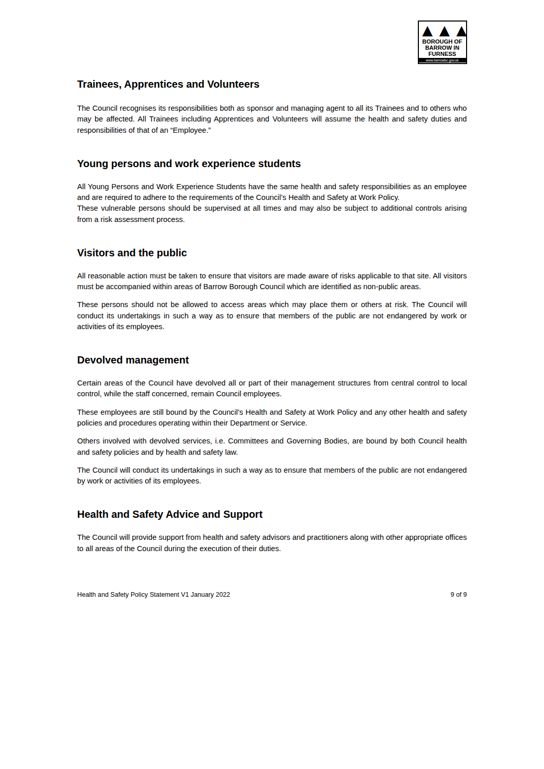▲▲▲
BOROUGH OF
BARROW IN
FURNESS
www.barrowbc.gov.uk
Trainees, Apprentices and Volunteers
The Council recognises its responsibilities both as sponsor and managing agent to all its Trainees and to others who may be affected. All Trainees including Apprentices and Volunteers will assume the health and safety duties and responsibilities of that of an “Employee.”
Young persons and work experience students
All Young Persons and Work Experience Students have the same health and safety responsibilities as an employee and are required to adhere to the requirements of the Council’s Health and Safety at Work Policy.
These vulnerable persons should be supervised at all times and may also be subject to additional controls arising from a risk assessment process.
Visitors and the public
All reasonable action must be taken to ensure that visitors are made aware of risks applicable to that site. All visitors must be accompanied within areas of Barrow Borough Council which are identified as non-public areas.
These persons should not be allowed to access areas which may place them or others at risk. The Council will conduct its undertakings in such a way as to ensure that members of the public are not endangered by work or activities of its employees.
Devolved management
Certain areas of the Council have devolved all or part of their management structures from central control to local control, while the staff concerned, remain Council employees.
These employees are still bound by the Council’s Health and Safety at Work Policy and any other health and safety policies and procedures operating within their Department or Service.
Others involved with devolved services, i.e. Committees and Governing Bodies, are bound by both Council health and safety policies and by health and safety law.
The Council will conduct its undertakings in such a way as to ensure that members of the public are not endangered by work or activities of its employees.
Health and Safety Advice and Support
The Council will provide support from health and safety advisors and practitioners along with other appropriate offices to all areas of the Council during the execution of their duties.
Health and Safety Policy Statement V1 January 2022 9 of 9